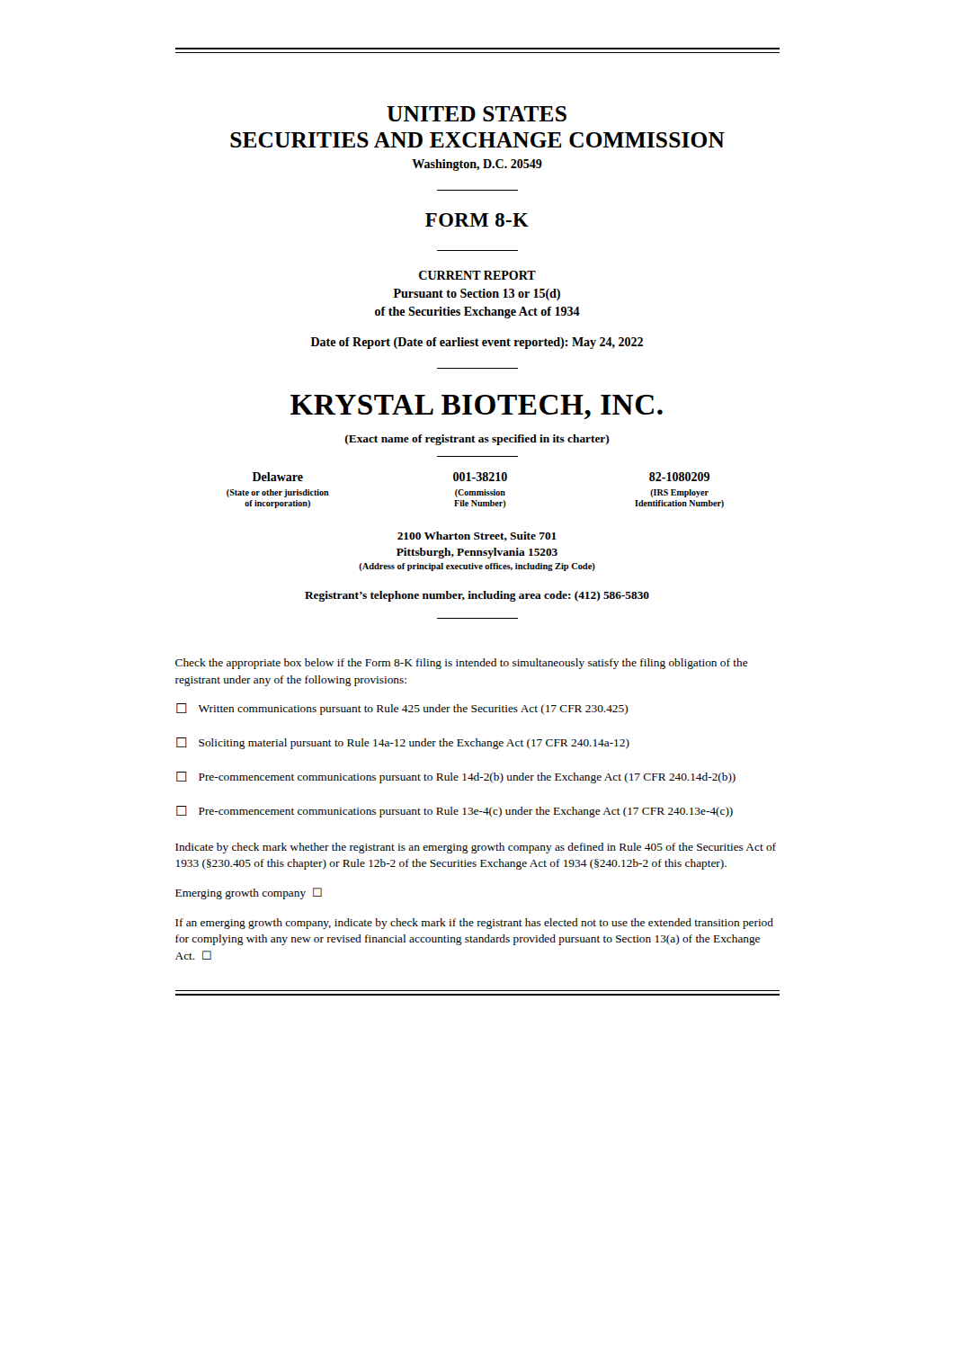UNITED STATES
SECURITIES AND EXCHANGE COMMISSION
Washington, D.C. 20549
FORM 8-K
CURRENT REPORT
Pursuant to Section 13 or 15(d)
of the Securities Exchange Act of 1934
Date of Report (Date of earliest event reported): May 24, 2022
KRYSTAL BIOTECH, INC.
(Exact name of registrant as specified in its charter)
| Delaware (State or other jurisdiction of incorporation) | 001-38210 (Commission File Number) | 82-1080209 (IRS Employer Identification Number) |
2100 Wharton Street, Suite 701
Pittsburgh, Pennsylvania 15203
(Address of principal executive offices, including Zip Code)
Registrant’s telephone number, including area code: (412) 586-5830
Check the appropriate box below if the Form 8-K filing is intended to simultaneously satisfy the filing obligation of the registrant under any of the following provisions:
| ☐ | Written communications pursuant to Rule 425 under the Securities Act (17 CFR 230.425) |
| ☐ | Soliciting material pursuant to Rule 14a-12 under the Exchange Act (17 CFR 240.14a-12) |
| ☐ | Pre-commencement communications pursuant to Rule 14d-2(b) under the Exchange Act (17 CFR 240.14d-2(b)) |
| ☐ | Pre-commencement communications pursuant to Rule 13e-4(c) under the Exchange Act (17 CFR 240.13e-4(c)) |
Indicate by check mark whether the registrant is an emerging growth company as defined in Rule 405 of the Securities Act of 1933 (§230.405 of this chapter) or Rule 12b-2 of the Securities Exchange Act of 1934 (§240.12b-2 of this chapter).
Emerging growth company ☐
If an emerging growth company, indicate by check mark if the registrant has elected not to use the extended transition period for complying with any new or revised financial accounting standards provided pursuant to Section 13(a) of the Exchange Act. ☐